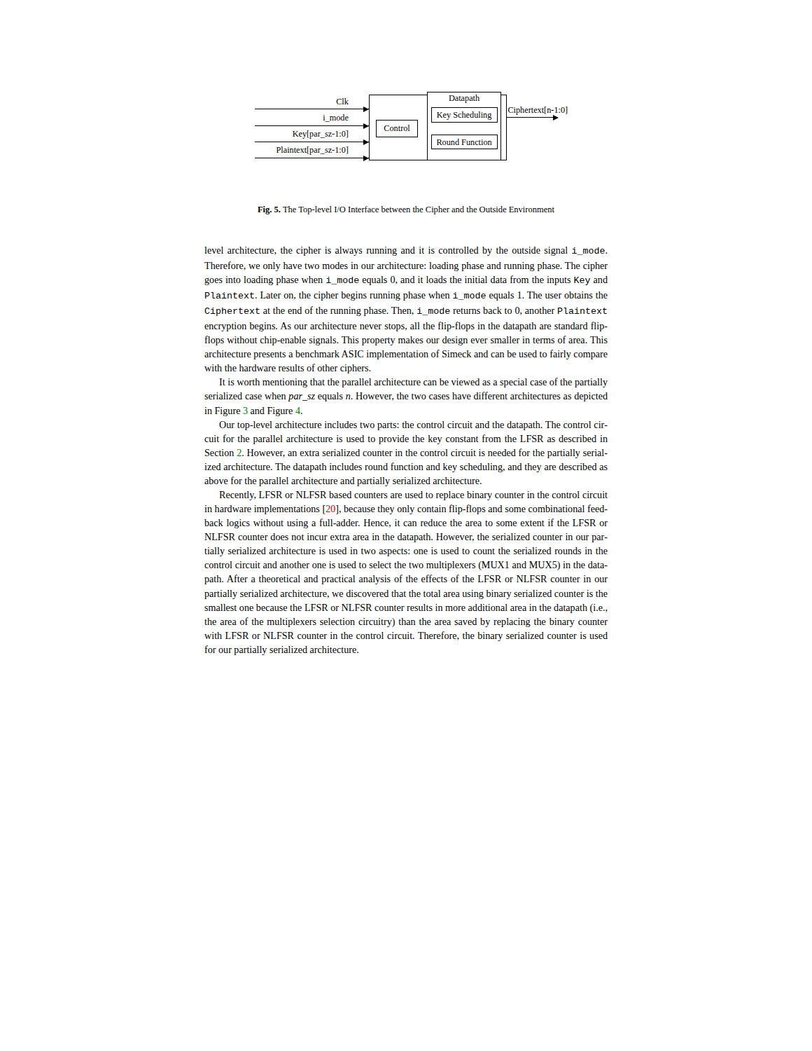Clk
i_mode
Key[par_sz-1:0]
Plaintext[par_sz-1:0]
Control
Datapath
Key Scheduling
Round Function
Ciphertext[n-1:0]
Fig. 5. The Top-level I/O Interface between the Cipher and the Outside Environment
level architecture, the cipher is always running and it is controlled by the outside signal i_mode. Therefore, we only have two modes in our architecture: loading phase and running phase. The cipher goes into loading phase when i_mode equals 0, and it loads the initial data from the inputs Key and Plaintext. Later on, the cipher begins running phase when i_mode equals 1. The user obtains the Ciphertext at the end of the running phase. Then, i_mode returns back to 0, another Plaintext encryption begins. As our architecture never stops, all the flip-flops in the datapath are standard flip-flops without chip-enable signals. This property makes our design ever smaller in terms of area. This architecture presents a benchmark ASIC implementation of Simeck and can be used to fairly compare with the hardware results of other ciphers.
It is worth mentioning that the parallel architecture can be viewed as a special case of the partially serialized case when par_sz equals n. However, the two cases have different architectures as depicted in Figure 3 and Figure 4.
Our top-level architecture includes two parts: the control circuit and the datapath. The control circuit for the parallel architecture is used to provide the key constant from the LFSR as described in Section 2. However, an extra serialized counter in the control circuit is needed for the partially serialized architecture. The datapath includes round function and key scheduling, and they are described as above for the parallel architecture and partially serialized architecture.
Recently, LFSR or NLFSR based counters are used to replace binary counter in the control circuit in hardware implementations [20], because they only contain flip-flops and some combinational feedback logics without using a full-adder. Hence, it can reduce the area to some extent if the LFSR or NLFSR counter does not incur extra area in the datapath. However, the serialized counter in our partially serialized architecture is used in two aspects: one is used to count the serialized rounds in the control circuit and another one is used to select the two multiplexers (MUX1 and MUX5) in the datapath. After a theoretical and practical analysis of the effects of the LFSR or NLFSR counter in our partially serialized architecture, we discovered that the total area using binary serialized counter is the smallest one because the LFSR or NLFSR counter results in more additional area in the datapath (i.e., the area of the multiplexers selection circuitry) than the area saved by replacing the binary counter with LFSR or NLFSR counter in the control circuit. Therefore, the binary serialized counter is used for our partially serialized architecture.